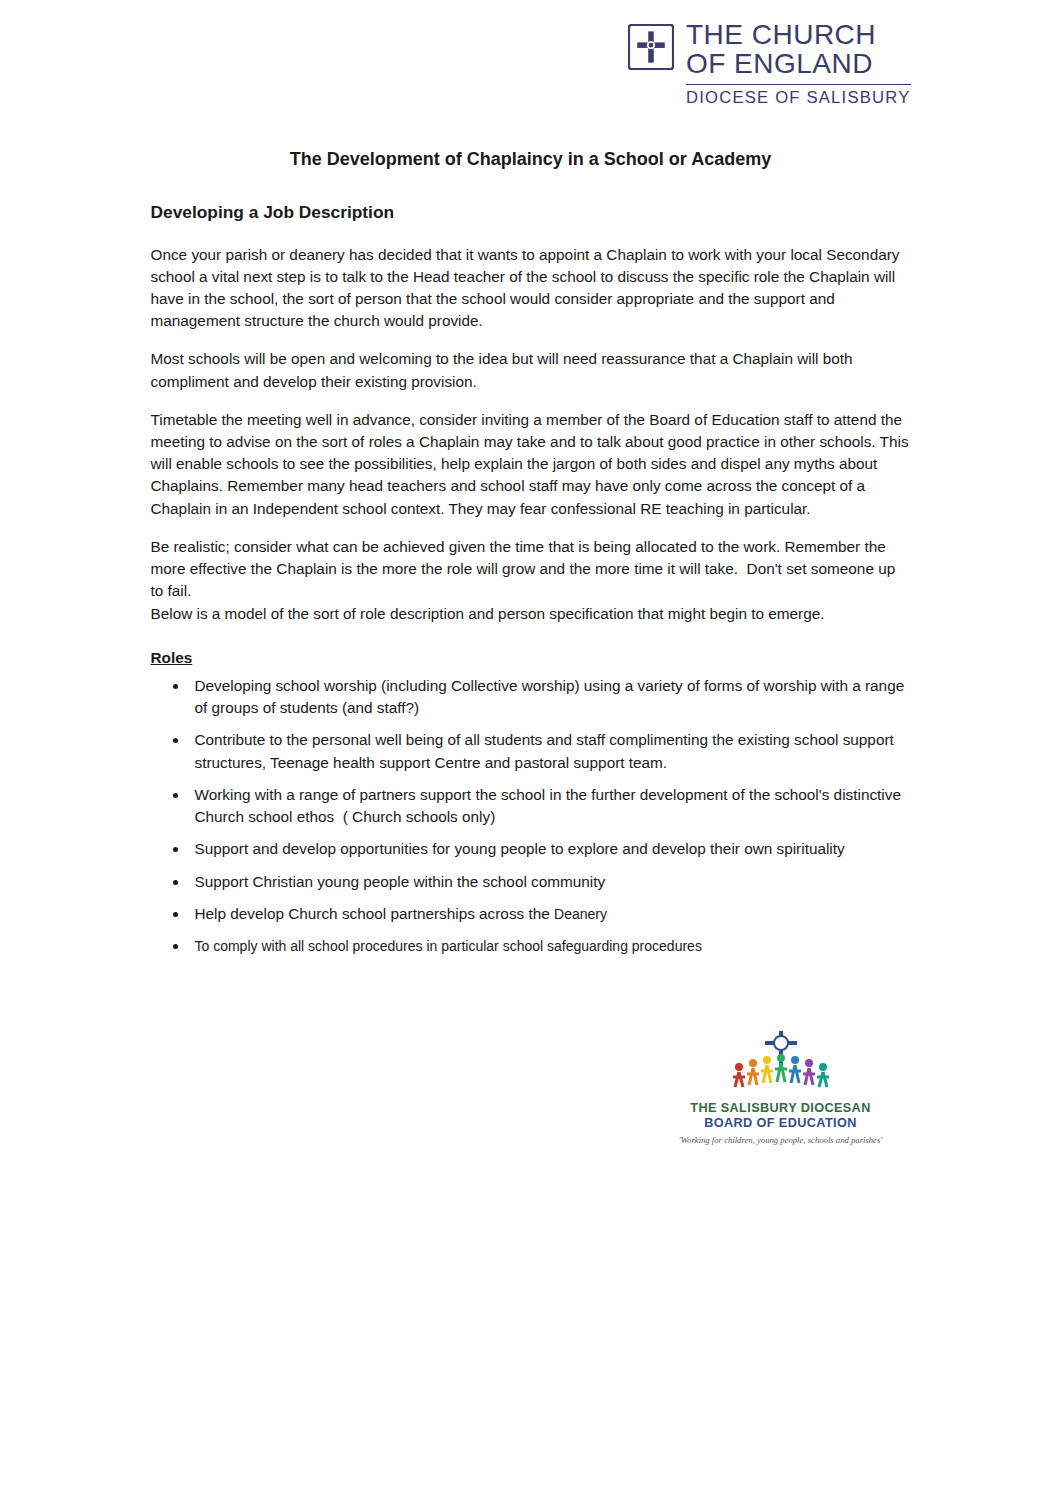THE CHURCH OF ENGLAND
DIOCESE OF SALISBURY
The Development of Chaplaincy in a School or Academy
Developing a Job Description
Once your parish or deanery has decided that it wants to appoint a Chaplain to work with your local Secondary school a vital next step is to talk to the Head teacher of the school to discuss the specific role the Chaplain will have in the school, the sort of person that the school would consider appropriate and the support and management structure the church would provide.
Most schools will be open and welcoming to the idea but will need reassurance that a Chaplain will both compliment and develop their existing provision.
Timetable the meeting well in advance, consider inviting a member of the Board of Education staff to attend the meeting to advise on the sort of roles a Chaplain may take and to talk about good practice in other schools. This will enable schools to see the possibilities, help explain the jargon of both sides and dispel any myths about Chaplains. Remember many head teachers and school staff may have only come across the concept of a Chaplain in an Independent school context. They may fear confessional RE teaching in particular.
Be realistic; consider what can be achieved given the time that is being allocated to the work. Remember the more effective the Chaplain is the more the role will grow and the more time it will take. Don't set someone up to fail.
Below is a model of the sort of role description and person specification that might begin to emerge.
Roles
Developing school worship (including Collective worship) using a variety of forms of worship with a range of groups of students (and staff?)
Contribute to the personal well being of all students and staff complimenting the existing school support structures, Teenage health support Centre and pastoral support team.
Working with a range of partners support the school in the further development of the school's distinctive Church school ethos ( Church schools only)
Support and develop opportunities for young people to explore and develop their own spirituality
Support Christian young people within the school community
Help develop Church school partnerships across the Deanery
To comply with all school procedures in particular school safeguarding procedures
THE SALISBURY DIOCESAN
BOARD OF EDUCATION
'Working for children, young people, schools and parishes'